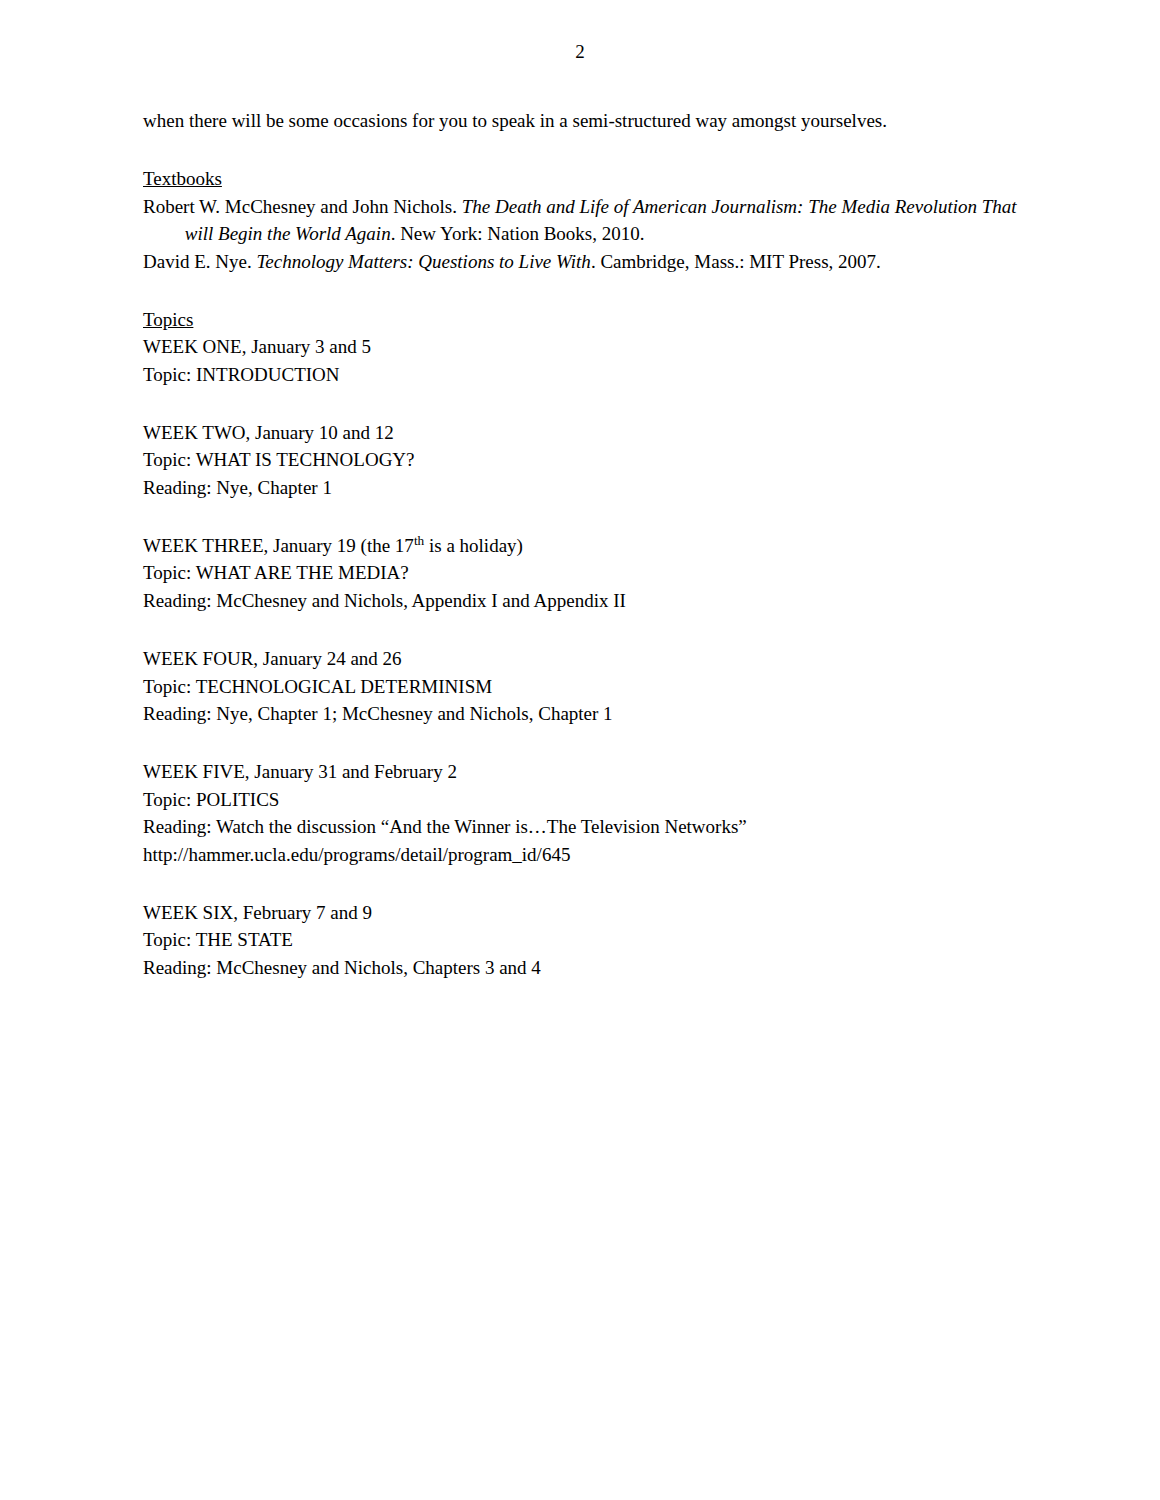2
when there will be some occasions for you to speak in a semi-structured way amongst yourselves.
Textbooks
Robert W. McChesney and John Nichols. The Death and Life of American Journalism: The Media Revolution That will Begin the World Again. New York: Nation Books, 2010.
David E. Nye. Technology Matters: Questions to Live With. Cambridge, Mass.: MIT Press, 2007.
Topics
WEEK ONE, January 3 and 5
Topic: INTRODUCTION
WEEK TWO, January 10 and 12
Topic: WHAT IS TECHNOLOGY?
Reading: Nye, Chapter 1
WEEK THREE, January 19 (the 17th is a holiday)
Topic: WHAT ARE THE MEDIA?
Reading: McChesney and Nichols, Appendix I and Appendix II
WEEK FOUR, January 24 and 26
Topic: TECHNOLOGICAL DETERMINISM
Reading: Nye, Chapter 1; McChesney and Nichols, Chapter 1
WEEK FIVE, January 31 and February 2
Topic: POLITICS
Reading: Watch the discussion “And the Winner is…The Television Networks”
http://hammer.ucla.edu/programs/detail/program_id/645
WEEK SIX, February 7 and 9
Topic: THE STATE
Reading: McChesney and Nichols, Chapters 3 and 4